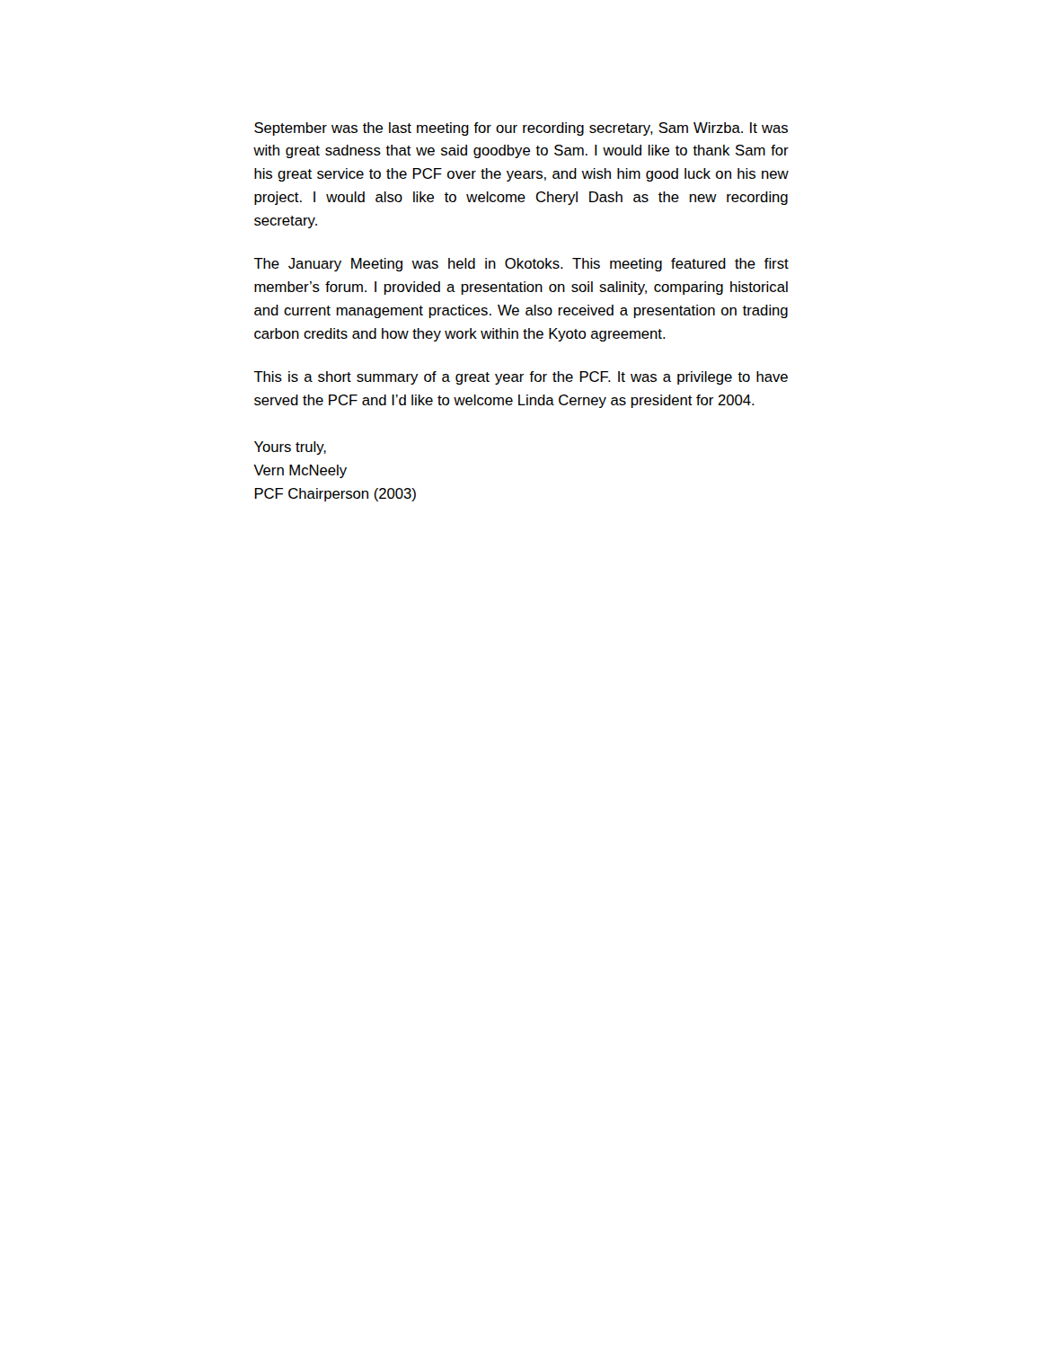September was the last meeting for our recording secretary, Sam Wirzba. It was with great sadness that we said goodbye to Sam. I would like to thank Sam for his great service to the PCF over the years, and wish him good luck on his new project. I would also like to welcome Cheryl Dash as the new recording secretary.
The January Meeting was held in Okotoks. This meeting featured the first member’s forum. I provided a presentation on soil salinity, comparing historical and current management practices. We also received a presentation on trading carbon credits and how they work within the Kyoto agreement.
This is a short summary of a great year for the PCF. It was a privilege to have served the PCF and I’d like to welcome Linda Cerney as president for 2004.
Yours truly, Vern McNeely PCF Chairperson (2003)